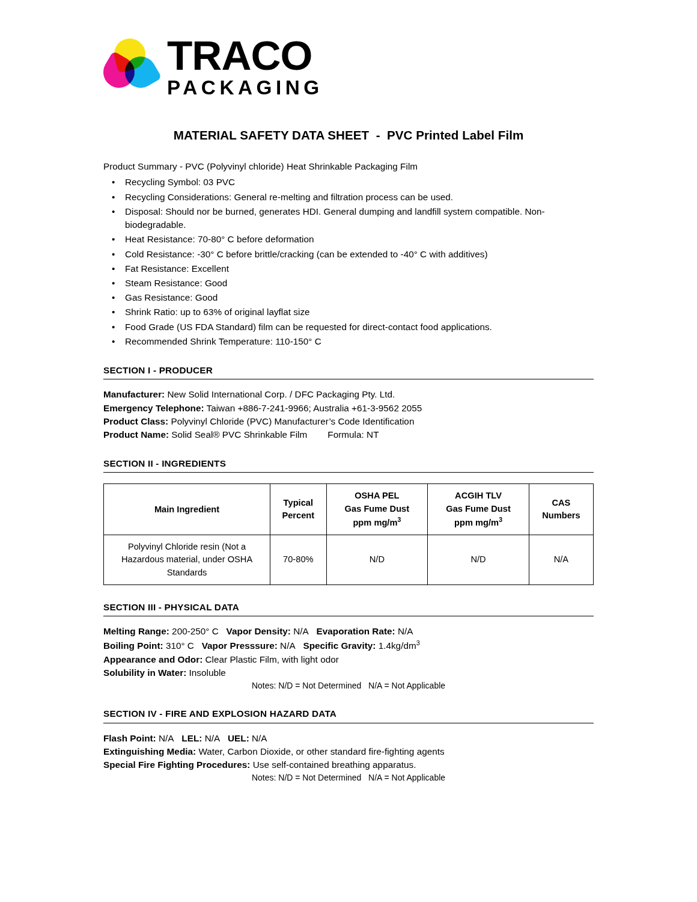TRACO
PACKAGING
MATERIAL SAFETY DATA SHEET - PVC Printed Label Film
Product Summary - PVC (Polyvinyl chloride) Heat Shrinkable Packaging Film
Recycling Symbol: 03 PVC
Recycling Considerations: General re-melting and filtration process can be used.
Disposal: Should nor be burned, generates HDI. General dumping and landfill system compatible. Non-biodegradable.
Heat Resistance: 70-80° C before deformation
Cold Resistance: -30° C before brittle/cracking (can be extended to -40° C with additives)
Fat Resistance: Excellent
Steam Resistance: Good
Gas Resistance: Good
Shrink Ratio: up to 63% of original layflat size
Food Grade (US FDA Standard) film can be requested for direct-contact food applications.
Recommended Shrink Temperature: 110-150° C
SECTION I - PRODUCER
Manufacturer: New Solid International Corp. / DFC Packaging Pty. Ltd.
Emergency Telephone: Taiwan +886-7-241-9966; Australia +61-3-9562 2055
Product Class: Polyvinyl Chloride (PVC) Manufacturer’s Code Identification
Product Name: Solid Seal® PVC Shrinkable Film Formula: NT
SECTION II - INGREDIENTS
| Main Ingredient | Typical Percent | OSHA PEL Gas Fume Dust ppm mg/m 3 | ACGIH TLV Gas Fume Dust ppm mg/m 3 | CAS Numbers |
| --- | --- | --- | --- | --- |
| Polyvinyl Chloride resin (Not a Hazardous material, under OSHA Standards | 70-80% | N/D | N/D | N/A |
SECTION III - PHYSICAL DATA
Melting Range: 200-250° C Vapor Density: N/A Evaporation Rate: N/A
Boiling Point: 310° C Vapor Presssure: N/A Specific Gravity: 1.4kg/dm3
Appearance and Odor: Clear Plastic Film, with light odor
Solubility in Water: Insoluble
Notes: N/D = Not Determined N/A = Not Applicable
SECTION IV - FIRE AND EXPLOSION HAZARD DATA
Flash Point: N/A LEL: N/A UEL: N/A
Extinguishing Media: Water, Carbon Dioxide, or other standard fire-fighting agents
Special Fire Fighting Procedures: Use self-contained breathing apparatus.
Notes: N/D = Not Determined N/A = Not Applicable